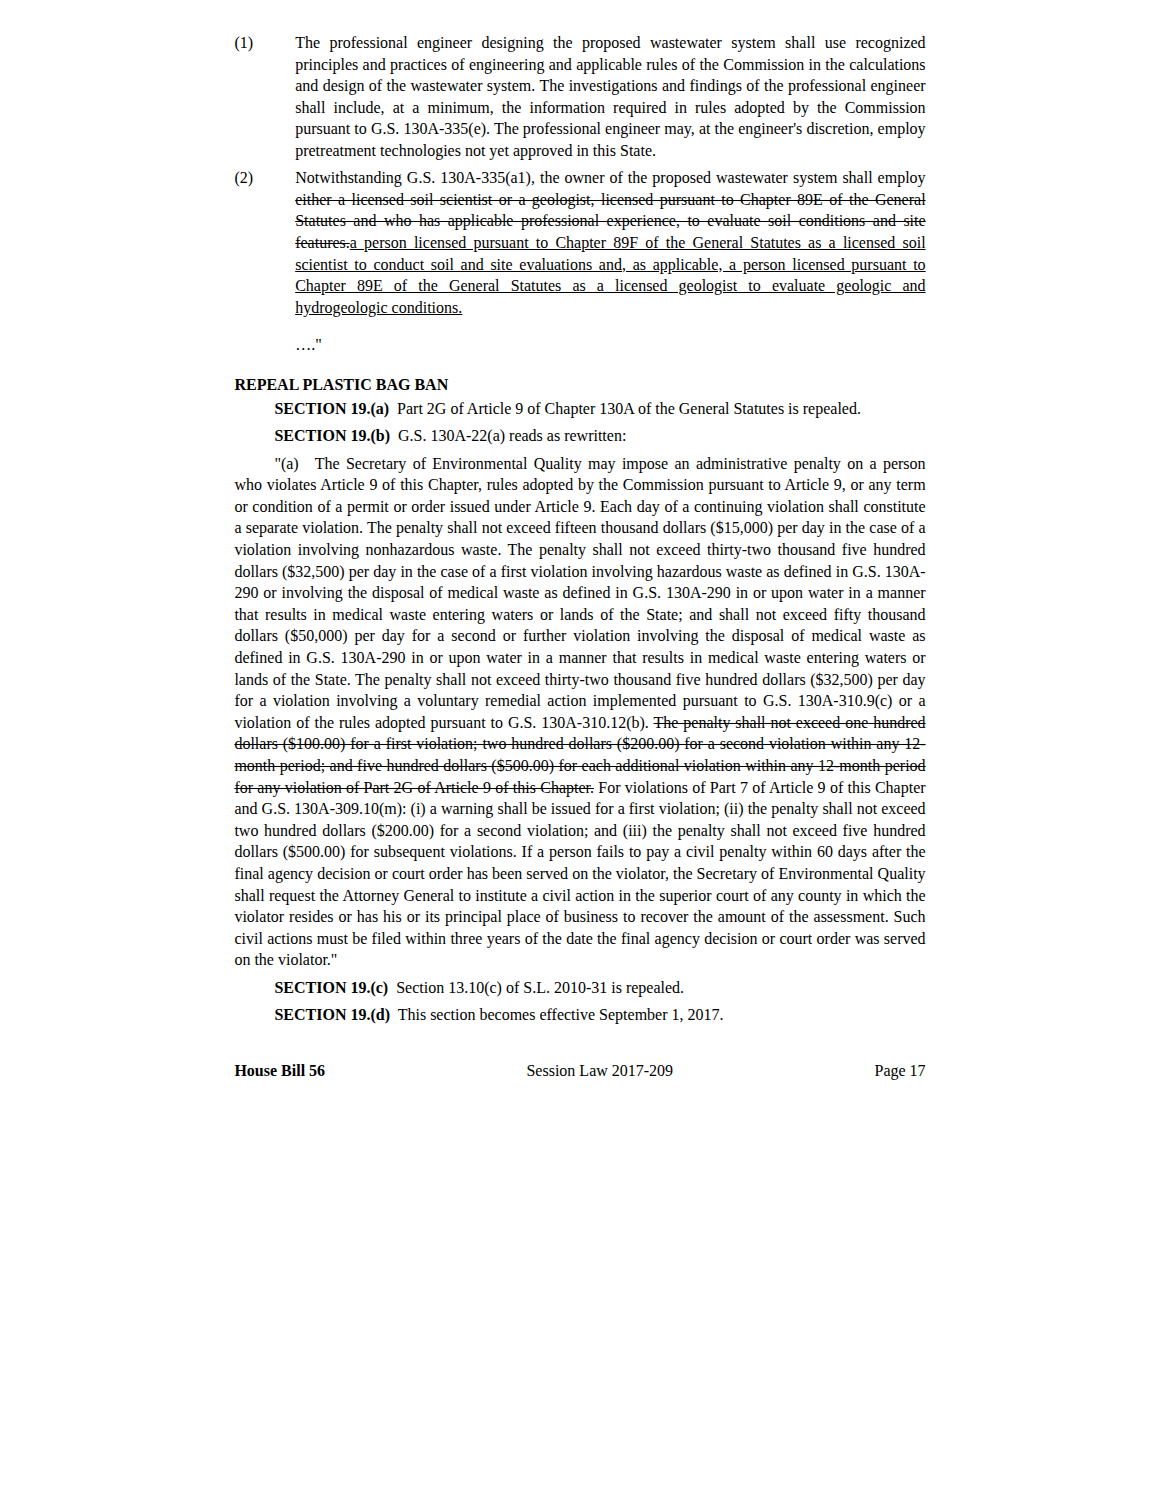(1) The professional engineer designing the proposed wastewater system shall use recognized principles and practices of engineering and applicable rules of the Commission in the calculations and design of the wastewater system. The investigations and findings of the professional engineer shall include, at a minimum, the information required in rules adopted by the Commission pursuant to G.S. 130A-335(e). The professional engineer may, at the engineer's discretion, employ pretreatment technologies not yet approved in this State.
(2) Notwithstanding G.S. 130A-335(a1), the owner of the proposed wastewater system shall employ either a licensed soil scientist or a geologist, licensed pursuant to Chapter 89E of the General Statutes and who has applicable professional experience, to evaluate soil conditions and site features.a person licensed pursuant to Chapter 89F of the General Statutes as a licensed soil scientist to conduct soil and site evaluations and, as applicable, a person licensed pursuant to Chapter 89E of the General Statutes as a licensed geologist to evaluate geologic and hydrogeologic conditions.
…."
REPEAL PLASTIC BAG BAN
SECTION 19.(a) Part 2G of Article 9 of Chapter 130A of the General Statutes is repealed.
SECTION 19.(b) G.S. 130A-22(a) reads as rewritten:
"(a) The Secretary of Environmental Quality may impose an administrative penalty on a person who violates Article 9 of this Chapter, rules adopted by the Commission pursuant to Article 9, or any term or condition of a permit or order issued under Article 9. Each day of a continuing violation shall constitute a separate violation. The penalty shall not exceed fifteen thousand dollars ($15,000) per day in the case of a violation involving nonhazardous waste. The penalty shall not exceed thirty-two thousand five hundred dollars ($32,500) per day in the case of a first violation involving hazardous waste as defined in G.S. 130A-290 or involving the disposal of medical waste as defined in G.S. 130A-290 in or upon water in a manner that results in medical waste entering waters or lands of the State; and shall not exceed fifty thousand dollars ($50,000) per day for a second or further violation involving the disposal of medical waste as defined in G.S. 130A-290 in or upon water in a manner that results in medical waste entering waters or lands of the State. The penalty shall not exceed thirty-two thousand five hundred dollars ($32,500) per day for a violation involving a voluntary remedial action implemented pursuant to G.S. 130A-310.9(c) or a violation of the rules adopted pursuant to G.S. 130A-310.12(b). The penalty shall not exceed one hundred dollars ($100.00) for a first violation; two hundred dollars ($200.00) for a second violation within any 12-month period; and five hundred dollars ($500.00) for each additional violation within any 12-month period for any violation of Part 2G of Article 9 of this Chapter. For violations of Part 7 of Article 9 of this Chapter and G.S. 130A-309.10(m): (i) a warning shall be issued for a first violation; (ii) the penalty shall not exceed two hundred dollars ($200.00) for a second violation; and (iii) the penalty shall not exceed five hundred dollars ($500.00) for subsequent violations. If a person fails to pay a civil penalty within 60 days after the final agency decision or court order has been served on the violator, the Secretary of Environmental Quality shall request the Attorney General to institute a civil action in the superior court of any county in which the violator resides or has his or its principal place of business to recover the amount of the assessment. Such civil actions must be filed within three years of the date the final agency decision or court order was served on the violator."
SECTION 19.(c) Section 13.10(c) of S.L. 2010-31 is repealed.
SECTION 19.(d) This section becomes effective September 1, 2017.
House Bill 56 Session Law 2017-209 Page 17